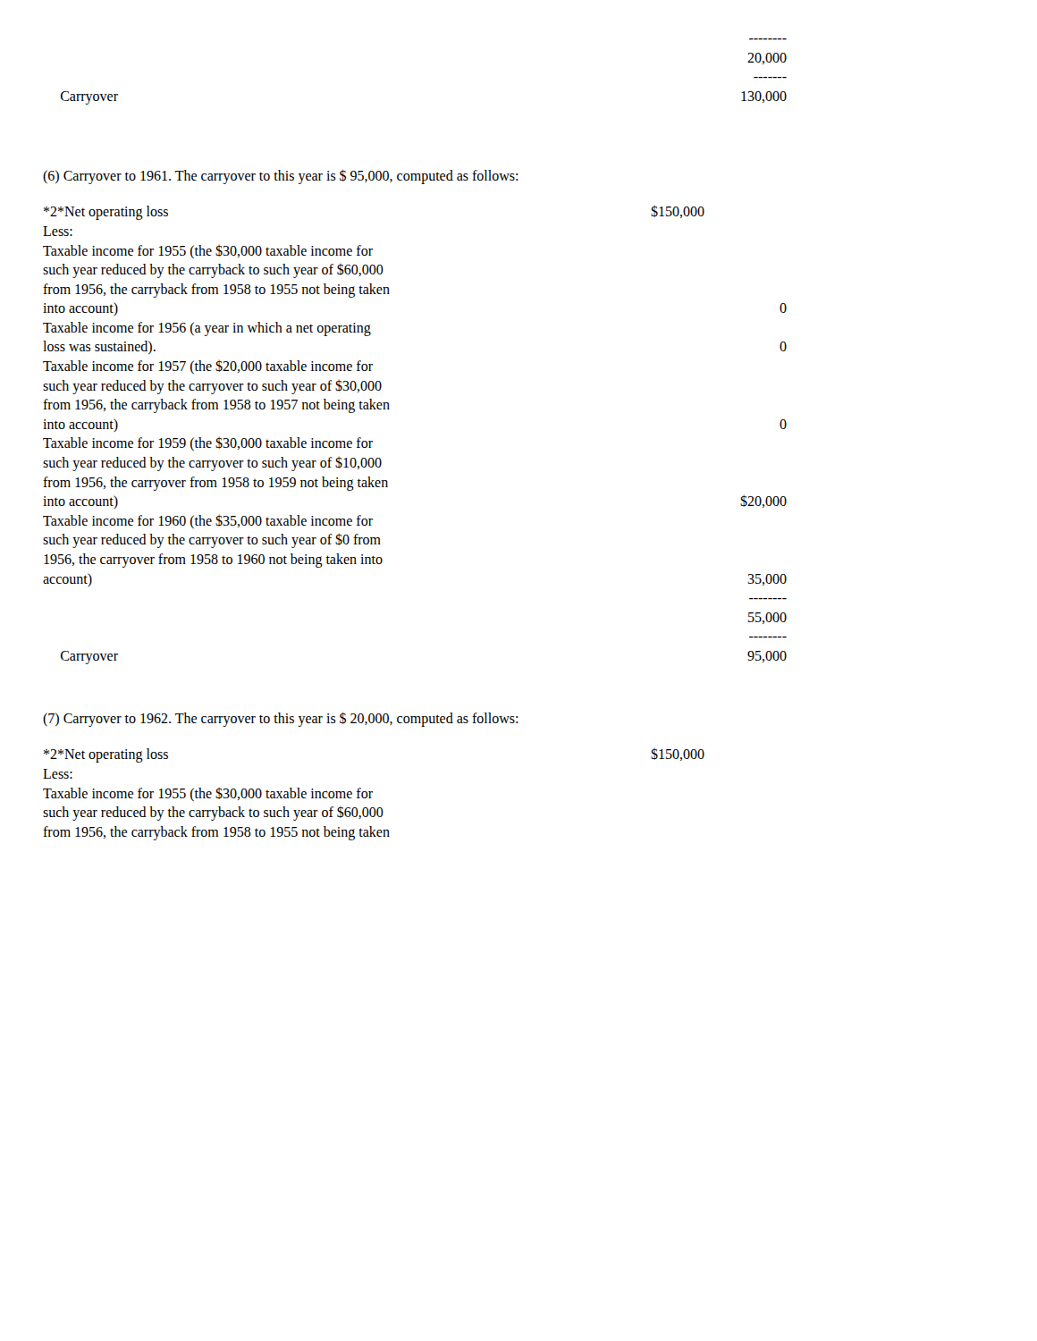--------
20,000
-------
Carryover 130,000
(6) Carryover to 1961. The carryover to this year is $ 95,000, computed as follows:
*2*Net operating loss $150,000
Less:
Taxable income for 1955 (the $30,000 taxable income for
such year reduced by the carryback to such year of $60,000
from 1956, the carryback from 1958 to 1955 not being taken
into account)
0
Taxable income for 1956 (a year in which a net operating
loss was sustained).
0
Taxable income for 1957 (the $20,000 taxable income for
such year reduced by the carryover to such year of $30,000
from 1956, the carryback from 1958 to 1957 not being taken
into account)
0
Taxable income for 1959 (the $30,000 taxable income for
such year reduced by the carryover to such year of $10,000
from 1956, the carryover from 1958 to 1959 not being taken
into account)
$20,000
Taxable income for 1960 (the $35,000 taxable income for
such year reduced by the carryover to such year of $0 from
1956, the carryover from 1958 to 1960 not being taken into
account)
35,000
--------
55,000
--------
Carryover 95,000
(7) Carryover to 1962. The carryover to this year is $ 20,000, computed as follows:
*2*Net operating loss $150,000
Less:
Taxable income for 1955 (the $30,000 taxable income for
such year reduced by the carryback to such year of $60,000
from 1956, the carryback from 1958 to 1955 not being taken